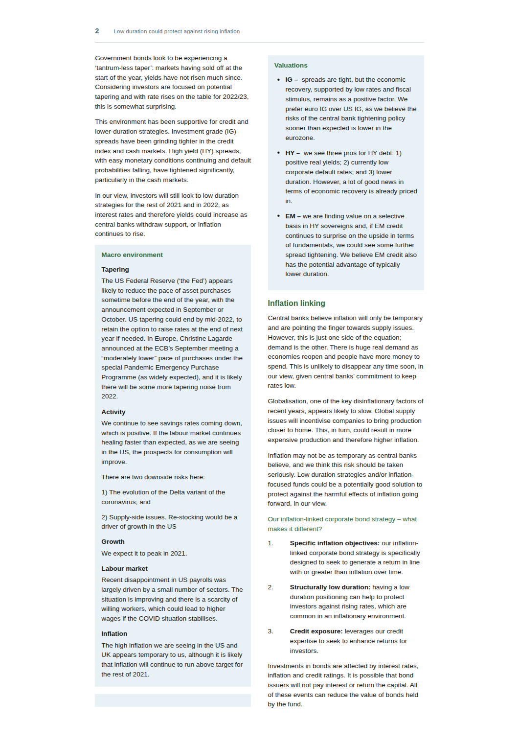2 Low duration could protect against rising inflation
Government bonds look to be experiencing a ‘tantrum-less taper’: markets having sold off at the start of the year, yields have not risen much since. Considering investors are focused on potential tapering and with rate rises on the table for 2022/23, this is somewhat surprising.
This environment has been supportive for credit and lower-duration strategies. Investment grade (IG) spreads have been grinding tighter in the credit index and cash markets. High yield (HY) spreads, with easy monetary conditions continuing and default probabilities falling, have tightened significantly, particularly in the cash markets.
In our view, investors will still look to low duration strategies for the rest of 2021 and in 2022, as interest rates and therefore yields could increase as central banks withdraw support, or inflation continues to rise.
Macro environment
Tapering
The US Federal Reserve (‘the Fed’) appears likely to reduce the pace of asset purchases sometime before the end of the year, with the announcement expected in September or October. US tapering could end by mid-2022, to retain the option to raise rates at the end of next year if needed. In Europe, Christine Lagarde announced at the ECB’s September meeting a “moderately lower” pace of purchases under the special Pandemic Emergency Purchase Programme (as widely expected), and it is likely there will be some more tapering noise from 2022.
Activity
We continue to see savings rates coming down, which is positive. If the labour market continues healing faster than expected, as we are seeing in the US, the prospects for consumption will improve.
There are two downside risks here:
1) The evolution of the Delta variant of the coronavirus; and
2) Supply-side issues. Re-stocking would be a driver of growth in the US
Growth
We expect it to peak in 2021.
Labour market
Recent disappointment in US payrolls was largely driven by a small number of sectors. The situation is improving and there is a scarcity of willing workers, which could lead to higher wages if the COVID situation stabilises.
Inflation
The high inflation we are seeing in the US and UK appears temporary to us, although it is likely that inflation will continue to run above target for the rest of 2021.
Valuations
IG – spreads are tight, but the economic recovery, supported by low rates and fiscal stimulus, remains as a positive factor. We prefer euro IG over US IG, as we believe the risks of the central bank tightening policy sooner than expected is lower in the eurozone.
HY – we see three pros for HY debt: 1) positive real yields; 2) currently low corporate default rates; and 3) lower duration. However, a lot of good news in terms of economic recovery is already priced in.
EM – we are finding value on a selective basis in HY sovereigns and, if EM credit continues to surprise on the upside in terms of fundamentals, we could see some further spread tightening. We believe EM credit also has the potential advantage of typically lower duration.
Inflation linking
Central banks believe inflation will only be temporary and are pointing the finger towards supply issues. However, this is just one side of the equation; demand is the other. There is huge real demand as economies reopen and people have more money to spend. This is unlikely to disappear any time soon, in our view, given central banks’ commitment to keep rates low.
Globalisation, one of the key disinflationary factors of recent years, appears likely to slow. Global supply issues will incentivise companies to bring production closer to home. This, in turn, could result in more expensive production and therefore higher inflation.
Inflation may not be as temporary as central banks believe, and we think this risk should be taken seriously. Low duration strategies and/or inflation-focused funds could be a potentially good solution to protect against the harmful effects of inflation going forward, in our view.
Our inflation-linked corporate bond strategy – what makes it different?
Specific inflation objectives: our inflation-linked corporate bond strategy is specifically designed to seek to generate a return in line with or greater than inflation over time.
Structurally low duration: having a low duration positioning can help to protect investors against rising rates, which are common in an inflationary environment.
Credit exposure: leverages our credit expertise to seek to enhance returns for investors.
Investments in bonds are affected by interest rates, inflation and credit ratings. It is possible that bond issuers will not pay interest or return the capital. All of these events can reduce the value of bonds held by the fund.